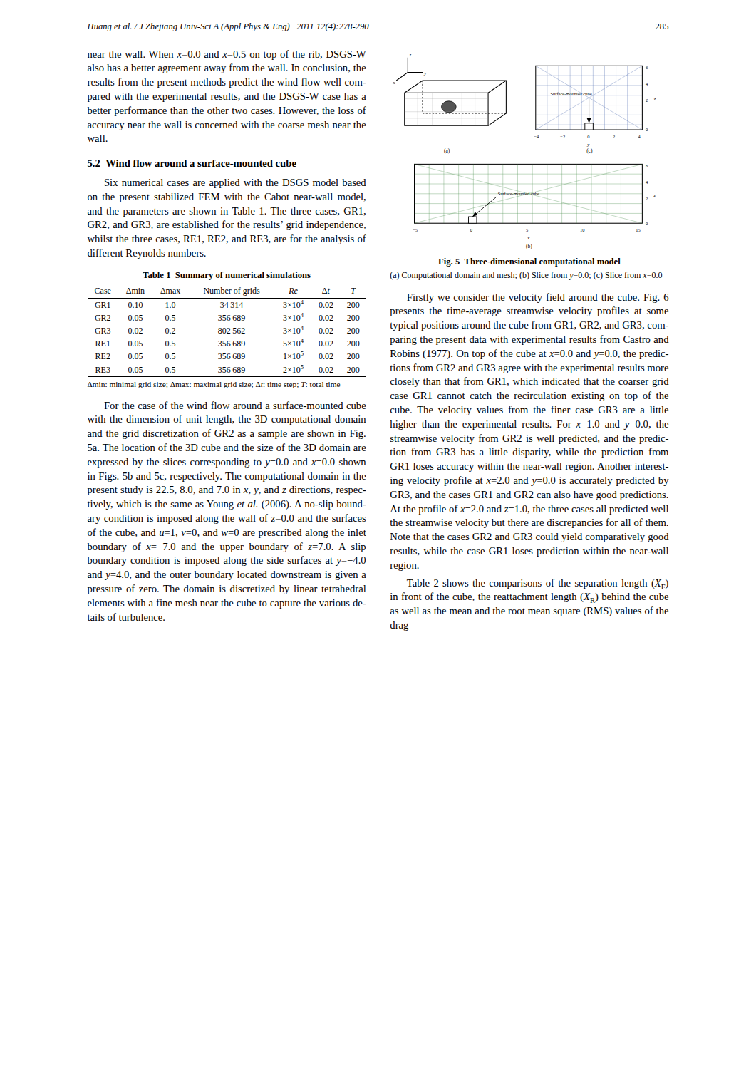Huang et al. / J Zhejiang Univ-Sci A (Appl Phys & Eng) 2011 12(4):278-290 285
near the wall. When x=0.0 and x=0.5 on top of the rib, DSGS-W also has a better agreement away from the wall. In conclusion, the results from the present methods predict the wind flow well compared with the experimental results, and the DSGS-W case has a better performance than the other two cases. However, the loss of accuracy near the wall is concerned with the coarse mesh near the wall.
5.2 Wind flow around a surface-mounted cube
Six numerical cases are applied with the DSGS model based on the present stabilized FEM with the Cabot near-wall model, and the parameters are shown in Table 1. The three cases, GR1, GR2, and GR3, are established for the results’ grid independence, whilst the three cases, RE1, RE2, and RE3, are for the analysis of different Reynolds numbers.
Table 1 Summary of numerical simulations
| Case | Δmin | Δmax | Number of grids | Re | Δ t | T |
| --- | --- | --- | --- | --- | --- | --- |
| GR1 | 0.10 | 1.0 | 34 314 | 3×10 4 | 0.02 | 200 |
| GR2 | 0.05 | 0.5 | 356 689 | 3×10 4 | 0.02 | 200 |
| GR3 | 0.02 | 0.2 | 802 562 | 3×10 4 | 0.02 | 200 |
| RE1 | 0.05 | 0.5 | 356 689 | 5×10 4 | 0.02 | 200 |
| RE2 | 0.05 | 0.5 | 356 689 | 1×10 5 | 0.02 | 200 |
| RE3 | 0.05 | 0.5 | 356 689 | 2×10 5 | 0.02 | 200 |
Δmin: minimal grid size; Δmax: maximal grid size; Δt: time step; T: total time
For the case of the wind flow around a surface-mounted cube with the dimension of unit length, the 3D computational domain and the grid discretization of GR2 as a sample are shown in Fig. 5a. The location of the 3D cube and the size of the 3D domain are expressed by the slices corresponding to y=0.0 and x=0.0 shown in Figs. 5b and 5c, respectively. The computational domain in the present study is 22.5, 8.0, and 7.0 in x, y, and z directions, respectively, which is the same as Young et al. (2006). A no-slip boundary condition is imposed along the wall of z=0.0 and the surfaces of the cube, and u=1, v=0, and w=0 are prescribed along the inlet boundary of x=−7.0 and the upper boundary of z=7.0. A slip boundary condition is imposed along the side surfaces at y=−4.0 and y=4.0, and the outer boundary located downstream is given a pressure of zero. The domain is discretized by linear tetrahedral elements with a fine mesh near the cube to capture the various details of turbulence.
z x y Surface-mounted cube 6 4 2 0 z −4 −2 0 2 4 y (a) (c) Surface-mounted cube 6 4 2 0 z −5 0 5 10 15 x (b)
Fig. 5 Three-dimensional computational model
(a) Computational domain and mesh; (b) Slice from y=0.0; (c) Slice from x=0.0
Firstly we consider the velocity field around the cube. Fig. 6 presents the time-average streamwise velocity profiles at some typical positions around the cube from GR1, GR2, and GR3, comparing the present data with experimental results from Castro and Robins (1977). On top of the cube at x=0.0 and y=0.0, the predictions from GR2 and GR3 agree with the experimental results more closely than that from GR1, which indicated that the coarser grid case GR1 cannot catch the recirculation existing on top of the cube. The velocity values from the finer case GR3 are a little higher than the experimental results. For x=1.0 and y=0.0, the streamwise velocity from GR2 is well predicted, and the prediction from GR3 has a little disparity, while the prediction from GR1 loses accuracy within the near-wall region. Another interesting velocity profile at x=2.0 and y=0.0 is accurately predicted by GR3, and the cases GR1 and GR2 can also have good predictions. At the profile of x=2.0 and z=1.0, the three cases all predicted well the streamwise velocity but there are discrepancies for all of them. Note that the cases GR2 and GR3 could yield comparatively good results, while the case GR1 loses prediction within the near-wall region.
Table 2 shows the comparisons of the separation length (XF) in front of the cube, the reattachment length (XR) behind the cube as well as the mean and the root mean square (RMS) values of the drag